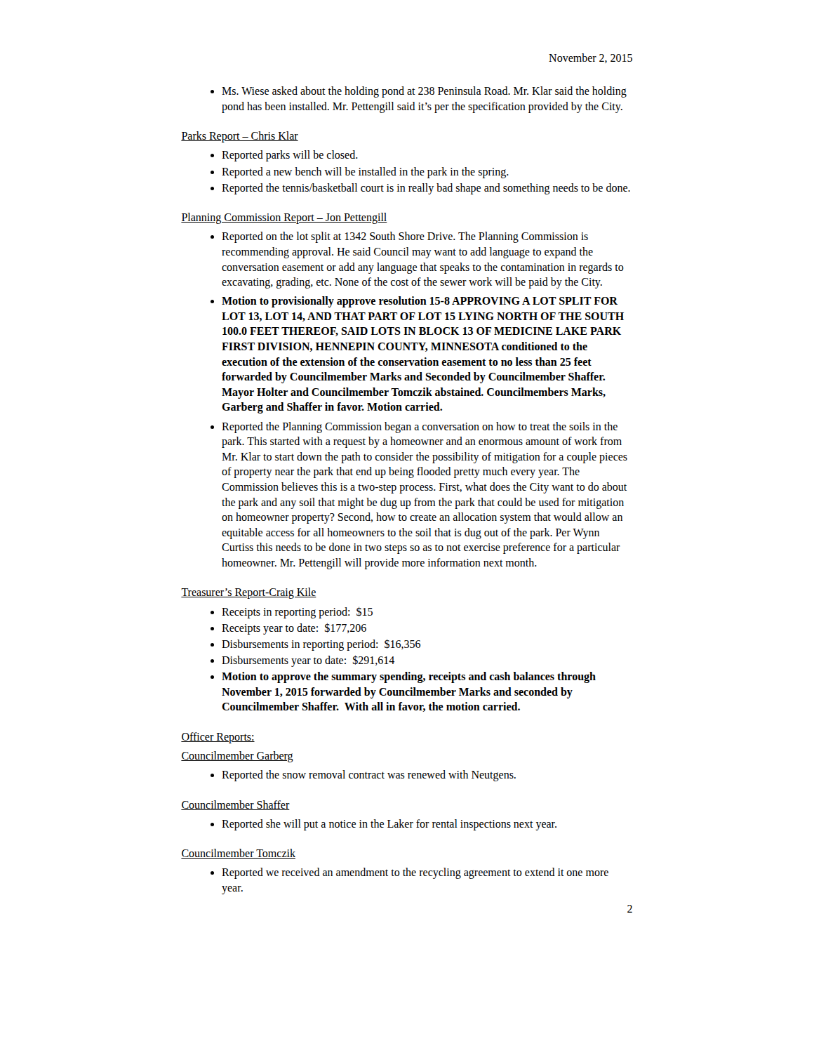November 2, 2015
Ms. Wiese asked about the holding pond at 238 Peninsula Road. Mr. Klar said the holding pond has been installed. Mr. Pettengill said it’s per the specification provided by the City.
Parks Report – Chris Klar
Reported parks will be closed.
Reported a new bench will be installed in the park in the spring.
Reported the tennis/basketball court is in really bad shape and something needs to be done.
Planning Commission Report – Jon Pettengill
Reported on the lot split at 1342 South Shore Drive. The Planning Commission is recommending approval. He said Council may want to add language to expand the conversation easement or add any language that speaks to the contamination in regards to excavating, grading, etc. None of the cost of the sewer work will be paid by the City.
Motion to provisionally approve resolution 15-8 APPROVING A LOT SPLIT FOR LOT 13, LOT 14, AND THAT PART OF LOT 15 LYING NORTH OF THE SOUTH 100.0 FEET THEREOF, SAID LOTS IN BLOCK 13 OF MEDICINE LAKE PARK FIRST DIVISION, HENNEPIN COUNTY, MINNESOTA conditioned to the execution of the extension of the conservation easement to no less than 25 feet forwarded by Councilmember Marks and Seconded by Councilmember Shaffer. Mayor Holter and Councilmember Tomczik abstained. Councilmembers Marks, Garberg and Shaffer in favor. Motion carried.
Reported the Planning Commission began a conversation on how to treat the soils in the park. This started with a request by a homeowner and an enormous amount of work from Mr. Klar to start down the path to consider the possibility of mitigation for a couple pieces of property near the park that end up being flooded pretty much every year. The Commission believes this is a two-step process. First, what does the City want to do about the park and any soil that might be dug up from the park that could be used for mitigation on homeowner property? Second, how to create an allocation system that would allow an equitable access for all homeowners to the soil that is dug out of the park. Per Wynn Curtiss this needs to be done in two steps so as to not exercise preference for a particular homeowner. Mr. Pettengill will provide more information next month.
Treasurer’s Report-Craig Kile
Receipts in reporting period: $15
Receipts year to date: $177,206
Disbursements in reporting period: $16,356
Disbursements year to date: $291,614
Motion to approve the summary spending, receipts and cash balances through November 1, 2015 forwarded by Councilmember Marks and seconded by Councilmember Shaffer. With all in favor, the motion carried.
Officer Reports:
Councilmember Garberg
Reported the snow removal contract was renewed with Neutgens.
Councilmember Shaffer
Reported she will put a notice in the Laker for rental inspections next year.
Councilmember Tomczik
Reported we received an amendment to the recycling agreement to extend it one more year.
2